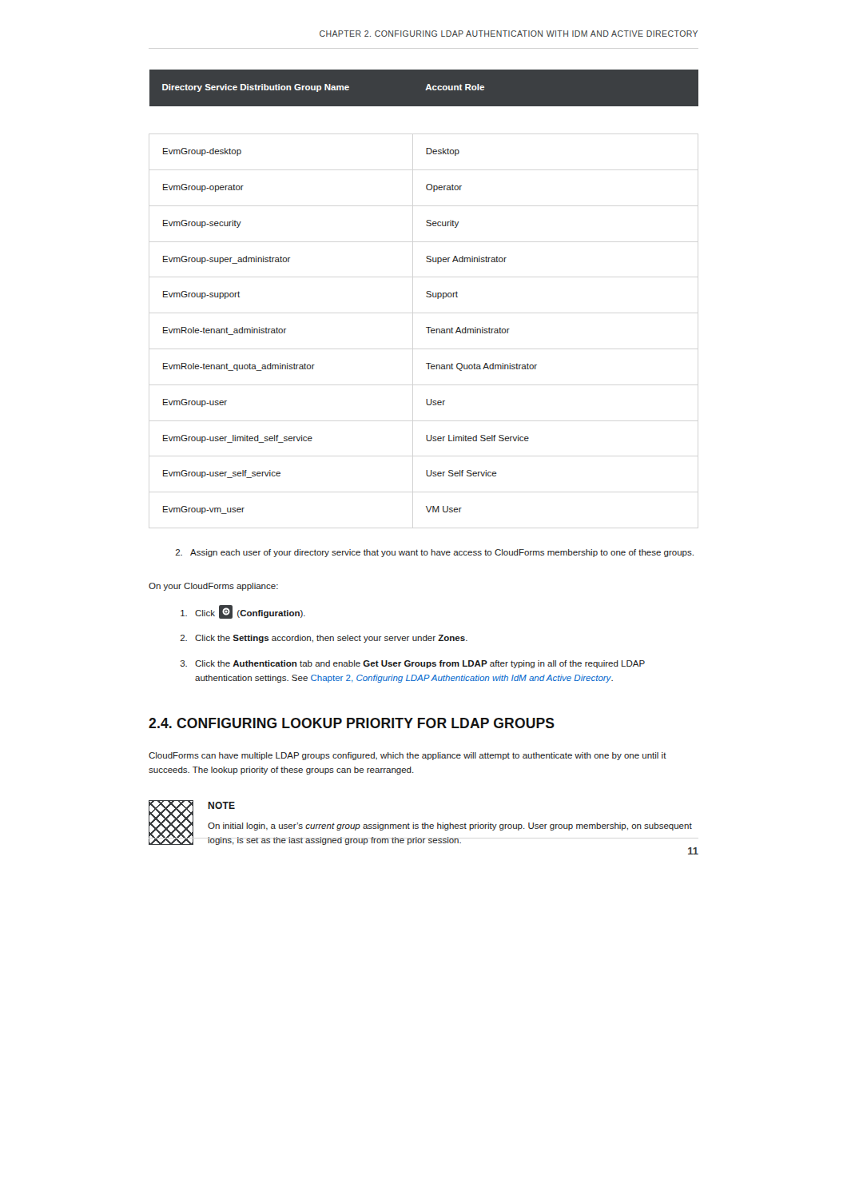CHAPTER 2. CONFIGURING LDAP AUTHENTICATION WITH IDM AND ACTIVE DIRECTORY
| Directory Service Distribution Group Name | Account Role |
| --- | --- |
| EvmGroup-desktop | Desktop |
| EvmGroup-operator | Operator |
| EvmGroup-security | Security |
| EvmGroup-super_administrator | Super Administrator |
| EvmGroup-support | Support |
| EvmRole-tenant_administrator | Tenant Administrator |
| EvmRole-tenant_quota_administrator | Tenant Quota Administrator |
| EvmGroup-user | User |
| EvmGroup-user_limited_self_service | User Limited Self Service |
| EvmGroup-user_self_service | User Self Service |
| EvmGroup-vm_user | VM User |
Assign each user of your directory service that you want to have access to CloudForms membership to one of these groups.
On your CloudForms appliance:
Click (Configuration).
Click the Settings accordion, then select your server under Zones.
Click the Authentication tab and enable Get User Groups from LDAP after typing in all of the required LDAP authentication settings. See Chapter 2, Configuring LDAP Authentication with IdM and Active Directory.
2.4. CONFIGURING LOOKUP PRIORITY FOR LDAP GROUPS
CloudForms can have multiple LDAP groups configured, which the appliance will attempt to authenticate with one by one until it succeeds. The lookup priority of these groups can be rearranged.
NOTE
On initial login, a user’s current group assignment is the highest priority group. User group membership, on subsequent logins, is set as the last assigned group from the prior session.
11